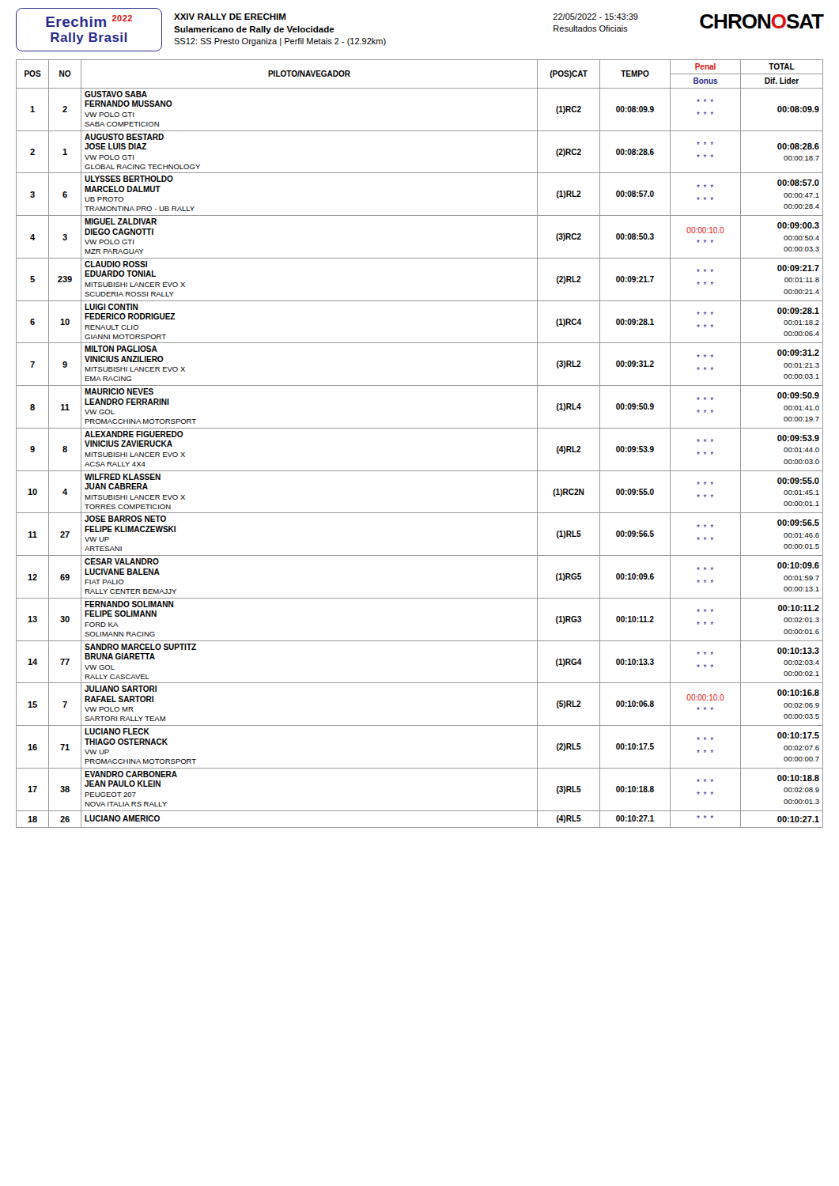Erechim 2022
Rally Brasil
XXIV RALLY DE ERECHIM
Sulamericano de Rally de Velocidade
SS12: SS Presto Organiza | Perfil Metais 2 - (12.92km)
22/05/2022 - 15:43:39
Resultados Oficiais
CHRONOSAT
| POS | NO | PILOTO/NAVEGADOR | (POS)CAT | TEMPO | Penal | TOTAL |
| --- | --- | --- | --- | --- | --- | --- |
| Bonus | Dif. Lider |
| 1 | 2 | GUSTAVO SABA FERNANDO MUSSANO VW POLO GTI SABA COMPETICION | (1)RC2 | 00:08:09.9 | * * * * * * | 00:08:09.9 |
| 2 | 1 | AUGUSTO BESTARD JOSE LUIS DIAZ VW POLO GTI GLOBAL RACING TECHNOLOGY | (2)RC2 | 00:08:28.6 | * * * * * * | 00:08:28.6 00:00:18.7 |
| 3 | 6 | ULYSSES BERTHOLDO MARCELO DALMUT UB PROTO TRAMONTINA PRO - UB RALLY | (1)RL2 | 00:08:57.0 | * * * * * * | 00:08:57.0 00:00:47.1 00:00:28.4 |
| 4 | 3 | MIGUEL ZALDIVAR DIEGO CAGNOTTI VW POLO GTI MZR PARAGUAY | (3)RC2 | 00:08:50.3 | 00:00:10.0 * * * | 00:09:00.3 00:00:50.4 00:00:03.3 |
| 5 | 239 | CLAUDIO ROSSI EDUARDO TONIAL MITSUBISHI LANCER EVO X SCUDERIA ROSSI RALLY | (2)RL2 | 00:09:21.7 | * * * * * * | 00:09:21.7 00:01:11.8 00:00:21.4 |
| 6 | 10 | LUIGI CONTIN FEDERICO RODRIGUEZ RENAULT CLIO GIANNI MOTORSPORT | (1)RC4 | 00:09:28.1 | * * * * * * | 00:09:28.1 00:01:18.2 00:00:06.4 |
| 7 | 9 | MILTON PAGLIOSA VINICIUS ANZILIERO MITSUBISHI LANCER EVO X EMA RACING | (3)RL2 | 00:09:31.2 | * * * * * * | 00:09:31.2 00:01:21.3 00:00:03.1 |
| 8 | 11 | MAURICIO NEVES LEANDRO FERRARINI VW GOL PROMACCHINA MOTORSPORT | (1)RL4 | 00:09:50.9 | * * * * * * | 00:09:50.9 00:01:41.0 00:00:19.7 |
| 9 | 8 | ALEXANDRE FIGUEREDO VINICIUS ZAVIERUCKA MITSUBISHI LANCER EVO X ACSA RALLY 4X4 | (4)RL2 | 00:09:53.9 | * * * * * * | 00:09:53.9 00:01:44.0 00:00:03.0 |
| 10 | 4 | WILFRED KLASSEN JUAN CABRERA MITSUBISHI LANCER EVO X TORRES COMPETICION | (1)RC2N | 00:09:55.0 | * * * * * * | 00:09:55.0 00:01:45.1 00:00:01.1 |
| 11 | 27 | JOSE BARROS NETO FELIPE KLIMACZEWSKI VW UP ARTESANI | (1)RL5 | 00:09:56.5 | * * * * * * | 00:09:56.5 00:01:46.6 00:00:01.5 |
| 12 | 69 | CESAR VALANDRO LUCIVANE BALENA FIAT PALIO RALLY CENTER BEMAJJY | (1)RG5 | 00:10:09.6 | * * * * * * | 00:10:09.6 00:01:59.7 00:00:13.1 |
| 13 | 30 | FERNANDO SOLIMANN FELIPE SOLIMANN FORD KA SOLIMANN RACING | (1)RG3 | 00:10:11.2 | * * * * * * | 00:10:11.2 00:02:01.3 00:00:01.6 |
| 14 | 77 | SANDRO MARCELO SUPTITZ BRUNA GIARETTA VW GOL RALLY CASCAVEL | (1)RG4 | 00:10:13.3 | * * * * * * | 00:10:13.3 00:02:03.4 00:00:02.1 |
| 15 | 7 | JULIANO SARTORI RAFAEL SARTORI VW POLO MR SARTORI RALLY TEAM | (5)RL2 | 00:10:06.8 | 00:00:10.0 * * * | 00:10:16.8 00:02:06.9 00:00:03.5 |
| 16 | 71 | LUCIANO FLECK THIAGO OSTERNACK VW UP PROMACCHINA MOTORSPORT | (2)RL5 | 00:10:17.5 | * * * * * * | 00:10:17.5 00:02:07.6 00:00:00.7 |
| 17 | 38 | EVANDRO CARBONERA JEAN PAULO KLEIN PEUGEOT 207 NOVA ITALIA RS RALLY | (3)RL5 | 00:10:18.8 | * * * * * * | 00:10:18.8 00:02:08.9 00:00:01.3 |
| 18 | 26 | LUCIANO AMERICO | (4)RL5 | 00:10:27.1 | * * * | 00:10:27.1 |